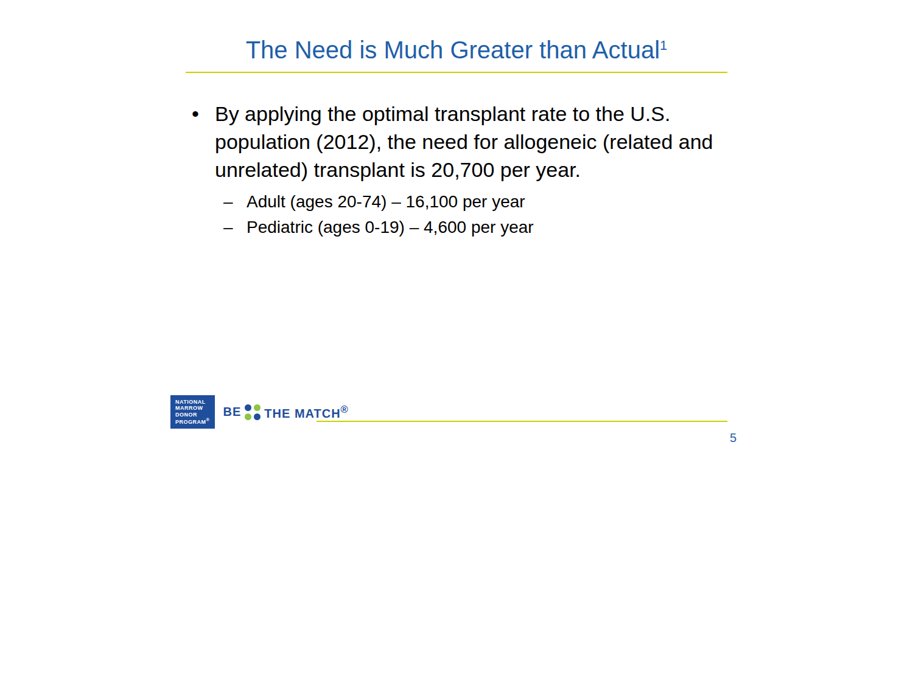The Need is Much Greater than Actual1
By applying the optimal transplant rate to the U.S. population (2012), the need for allogeneic (related and unrelated) transplant is 20,700 per year.
Adult (ages 20-74) – 16,100 per year
Pediatric (ages 0-19) – 4,600 per year
National
Marrow
Donor
Program®
BE THE MATCH®
5